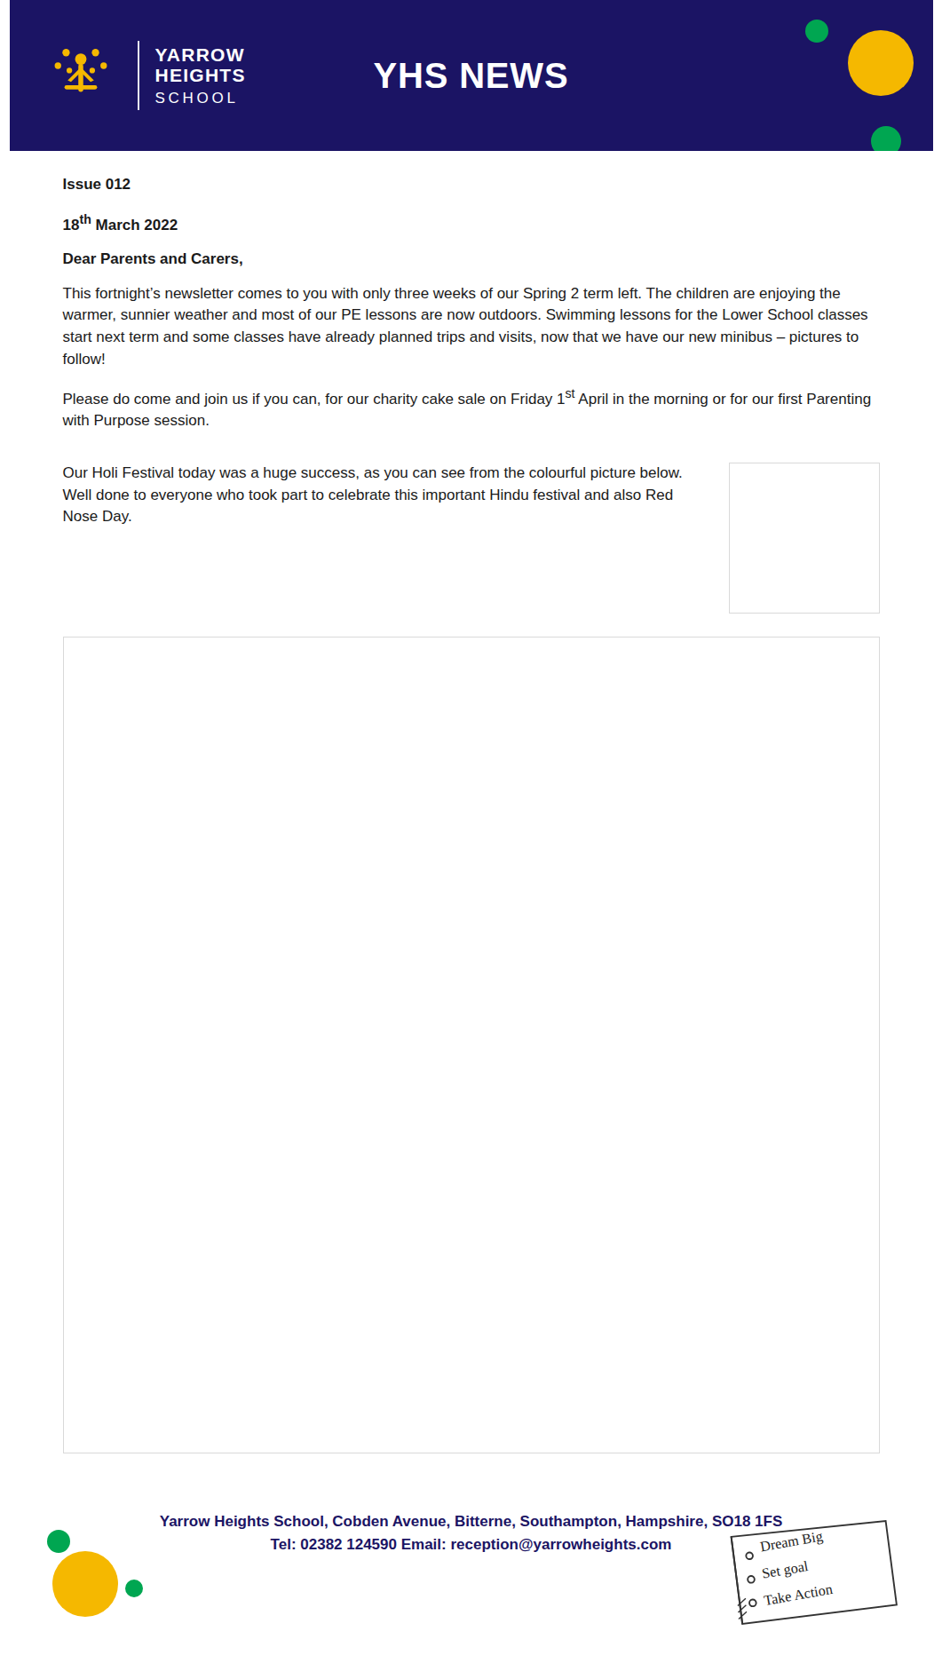YARROW
HEIGHTS SCHOOL
YHS NEWS
Issue 012
18th March 2022
Dear Parents and Carers,
This fortnight’s newsletter comes to you with only three weeks of our Spring 2 term left. The children are enjoying the warmer, sunnier weather and most of our PE lessons are now outdoors. Swimming lessons for the Lower School classes start next term and some classes have already planned trips and visits, now that we have our new minibus – pictures to follow!
Please do come and join us if you can, for our charity cake sale on Friday 1st April in the morning or for our first Parenting with Purpose session.
Our Holi Festival today was a huge success, as you can see from the colourful picture below. Well done to everyone who took part to celebrate this important Hindu festival and also Red Nose Day.
Yarrow Heights School, Cobden Avenue, Bitterne, Southampton, Hampshire, SO18 1FS
Tel: 02382 124590 Email: reception@yarrowheights.com
Dream Big Set goal Take Action